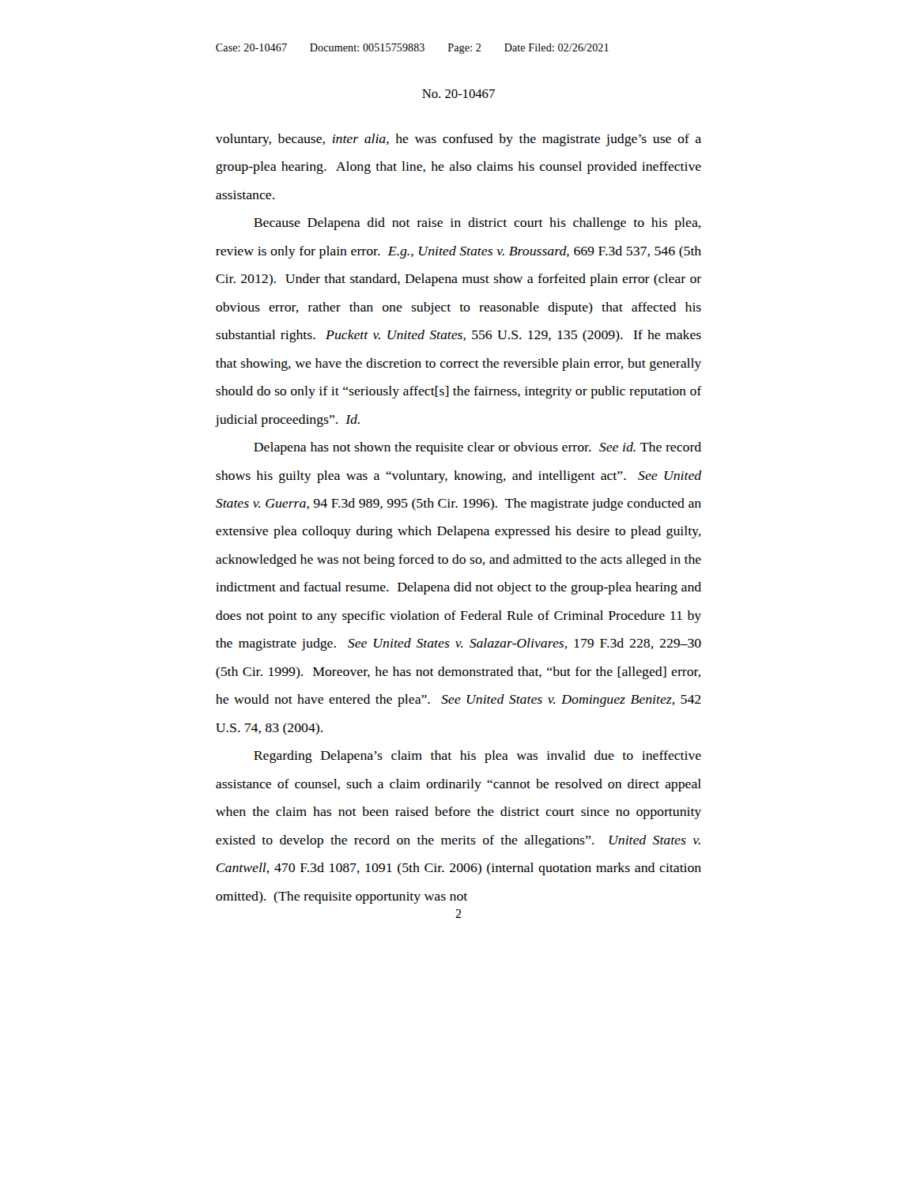Case: 20-10467 Document: 00515759883 Page: 2 Date Filed: 02/26/2021
No. 20-10467
voluntary, because, inter alia, he was confused by the magistrate judge’s use of a group-plea hearing. Along that line, he also claims his counsel provided ineffective assistance.
Because Delapena did not raise in district court his challenge to his plea, review is only for plain error. E.g., United States v. Broussard, 669 F.3d 537, 546 (5th Cir. 2012). Under that standard, Delapena must show a forfeited plain error (clear or obvious error, rather than one subject to reasonable dispute) that affected his substantial rights. Puckett v. United States, 556 U.S. 129, 135 (2009). If he makes that showing, we have the discretion to correct the reversible plain error, but generally should do so only if it “seriously affect[s] the fairness, integrity or public reputation of judicial proceedings”. Id.
Delapena has not shown the requisite clear or obvious error. See id. The record shows his guilty plea was a “voluntary, knowing, and intelligent act”. See United States v. Guerra, 94 F.3d 989, 995 (5th Cir. 1996). The magistrate judge conducted an extensive plea colloquy during which Delapena expressed his desire to plead guilty, acknowledged he was not being forced to do so, and admitted to the acts alleged in the indictment and factual resume. Delapena did not object to the group-plea hearing and does not point to any specific violation of Federal Rule of Criminal Procedure 11 by the magistrate judge. See United States v. Salazar-Olivares, 179 F.3d 228, 229–30 (5th Cir. 1999). Moreover, he has not demonstrated that, “but for the [alleged] error, he would not have entered the plea”. See United States v. Dominguez Benitez, 542 U.S. 74, 83 (2004).
Regarding Delapena’s claim that his plea was invalid due to ineffective assistance of counsel, such a claim ordinarily “cannot be resolved on direct appeal when the claim has not been raised before the district court since no opportunity existed to develop the record on the merits of the allegations”. United States v. Cantwell, 470 F.3d 1087, 1091 (5th Cir. 2006) (internal quotation marks and citation omitted). (The requisite opportunity was not
2